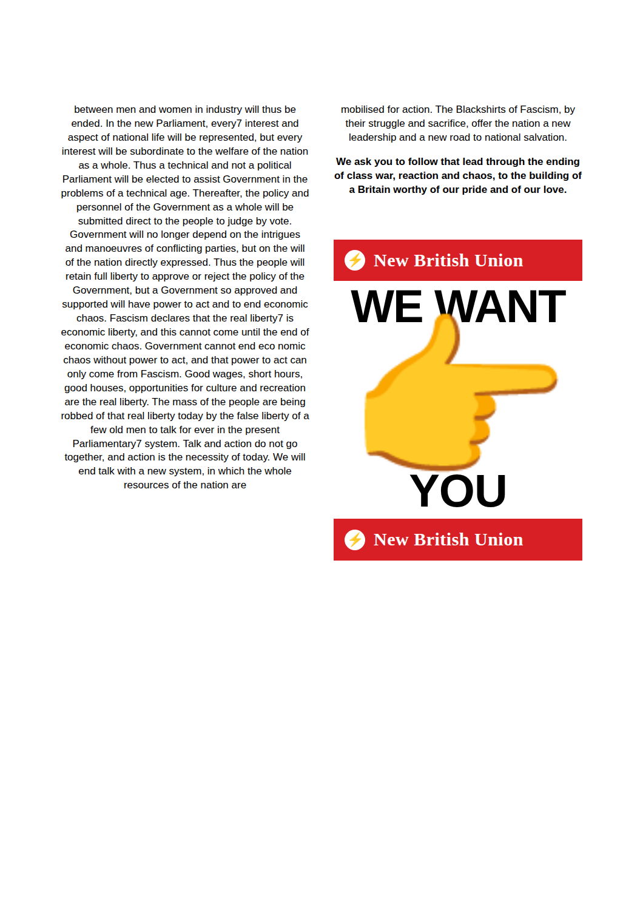between men and women in industry will thus be ended. In the new Parliament, every7 interest and aspect of national life will be represented, but every interest will be subordinate to the welfare of the nation as a whole. Thus a technical and not a political Parliament will be elected to assist Government in the problems of a technical age. Thereafter, the policy and personnel of the Government as a whole will be submitted direct to the people to judge by vote. Government will no longer depend on the intrigues and manoeuvres of conflicting parties, but on the will of the nation directly expressed. Thus the people will retain full liberty to approve or reject the policy of the Government, but a Government so approved and supported will have power to act and to end economic chaos. Fascism declares that the real liberty7 is economic liberty, and this cannot come until the end of economic chaos. Government cannot end eco nomic chaos without power to act, and that power to act can only come from Fascism. Good wages, short hours, good houses, opportunities for culture and recreation are the real liberty. The mass of the people are being robbed of that real liberty today by the false liberty of a few old men to talk for ever in the present Parliamentary7 system. Talk and action do not go together, and action is the necessity of today. We will end talk with a new system, in which the whole resources of the nation are
mobilised for action. The Blackshirts of Fascism, by their struggle and sacrifice, offer the nation a new leadership and a new road to national salvation.
We ask you to follow that lead through the ending of class war, reaction and chaos, to the building of a Britain worthy of our pride and of our love.
⚡ New British Union
WE WANT
👉
YOU
⚡ New British Union